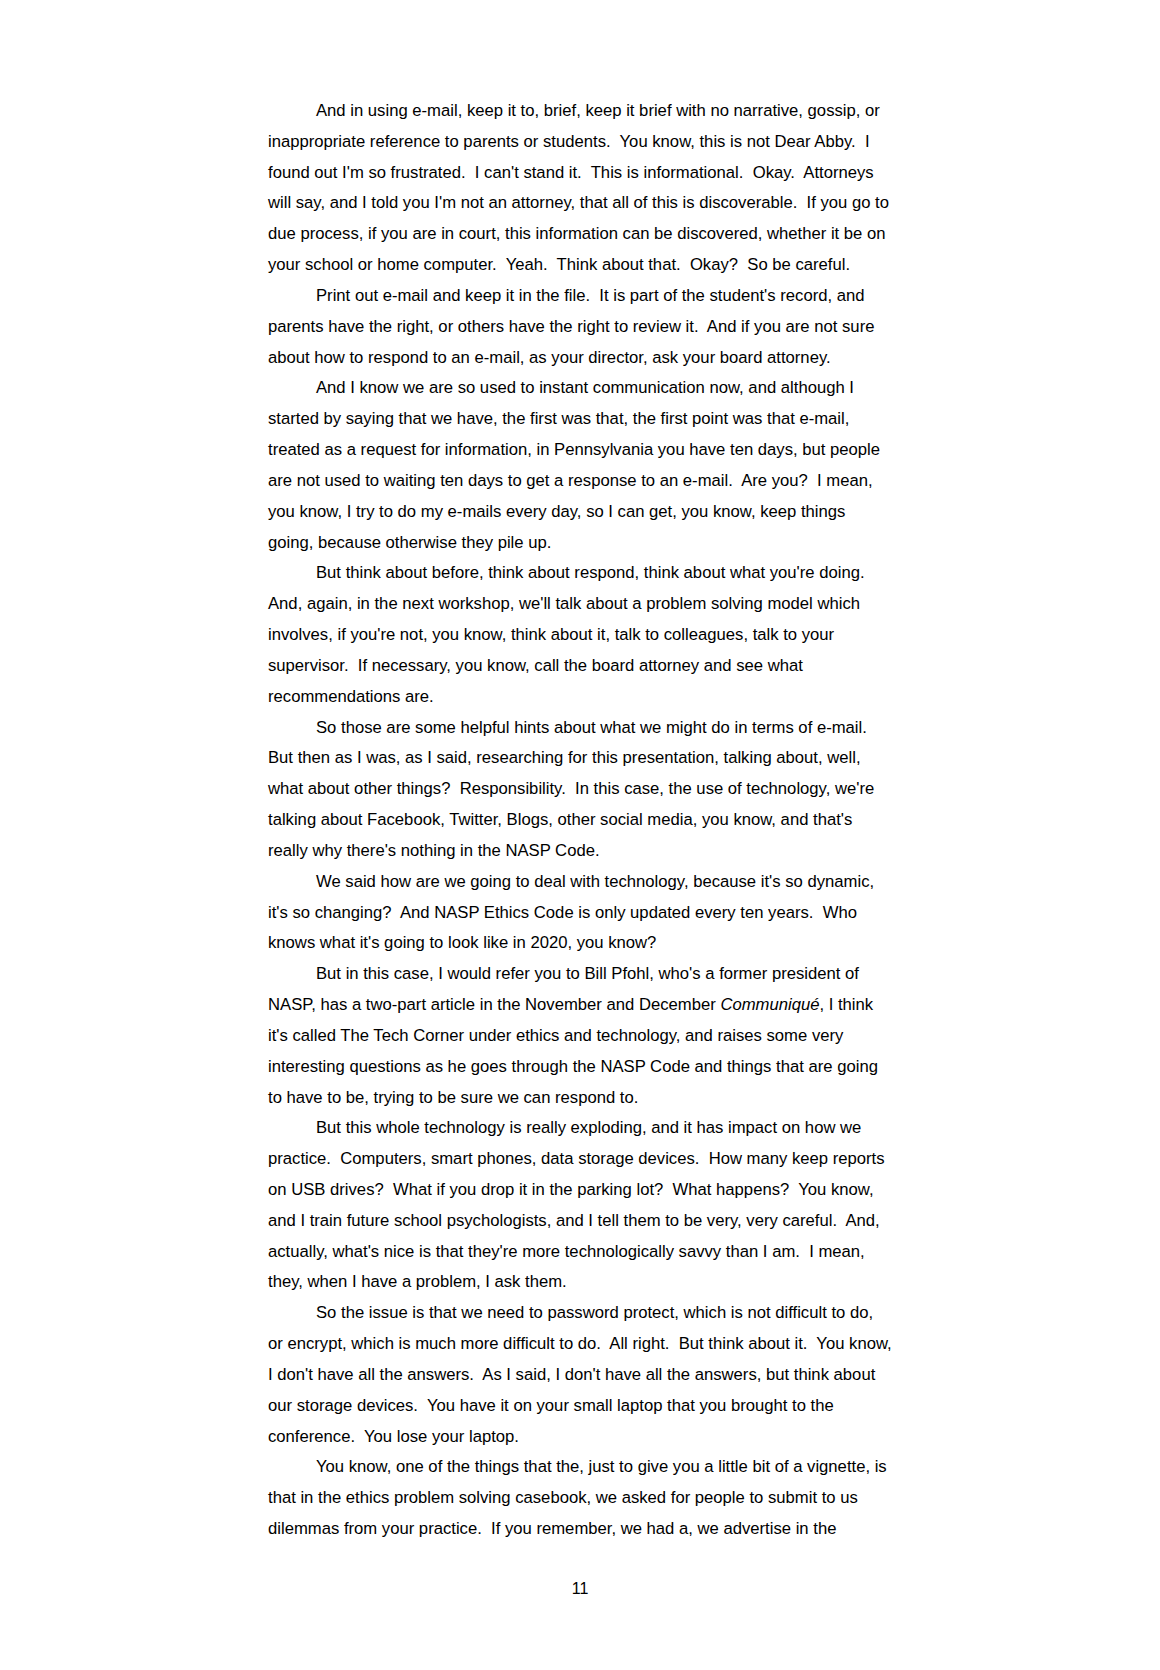And in using e-mail, keep it to, brief, keep it brief with no narrative, gossip, or inappropriate reference to parents or students. You know, this is not Dear Abby. I found out I'm so frustrated. I can't stand it. This is informational. Okay. Attorneys will say, and I told you I'm not an attorney, that all of this is discoverable. If you go to due process, if you are in court, this information can be discovered, whether it be on your school or home computer. Yeah. Think about that. Okay? So be careful.
Print out e-mail and keep it in the file. It is part of the student's record, and parents have the right, or others have the right to review it. And if you are not sure about how to respond to an e-mail, as your director, ask your board attorney.
And I know we are so used to instant communication now, and although I started by saying that we have, the first was that, the first point was that e-mail, treated as a request for information, in Pennsylvania you have ten days, but people are not used to waiting ten days to get a response to an e-mail. Are you? I mean, you know, I try to do my e-mails every day, so I can get, you know, keep things going, because otherwise they pile up.
But think about before, think about respond, think about what you're doing. And, again, in the next workshop, we'll talk about a problem solving model which involves, if you're not, you know, think about it, talk to colleagues, talk to your supervisor. If necessary, you know, call the board attorney and see what recommendations are.
So those are some helpful hints about what we might do in terms of e-mail. But then as I was, as I said, researching for this presentation, talking about, well, what about other things? Responsibility. In this case, the use of technology, we're talking about Facebook, Twitter, Blogs, other social media, you know, and that's really why there's nothing in the NASP Code.
We said how are we going to deal with technology, because it's so dynamic, it's so changing? And NASP Ethics Code is only updated every ten years. Who knows what it's going to look like in 2020, you know?
But in this case, I would refer you to Bill Pfohl, who's a former president of NASP, has a two-part article in the November and December Communiqué, I think it's called The Tech Corner under ethics and technology, and raises some very interesting questions as he goes through the NASP Code and things that are going to have to be, trying to be sure we can respond to.
But this whole technology is really exploding, and it has impact on how we practice. Computers, smart phones, data storage devices. How many keep reports on USB drives? What if you drop it in the parking lot? What happens? You know, and I train future school psychologists, and I tell them to be very, very careful. And, actually, what's nice is that they're more technologically savvy than I am. I mean, they, when I have a problem, I ask them.
So the issue is that we need to password protect, which is not difficult to do, or encrypt, which is much more difficult to do. All right. But think about it. You know, I don't have all the answers. As I said, I don't have all the answers, but think about our storage devices. You have it on your small laptop that you brought to the conference. You lose your laptop.
You know, one of the things that the, just to give you a little bit of a vignette, is that in the ethics problem solving casebook, we asked for people to submit to us dilemmas from your practice. If you remember, we had a, we advertise in the
11